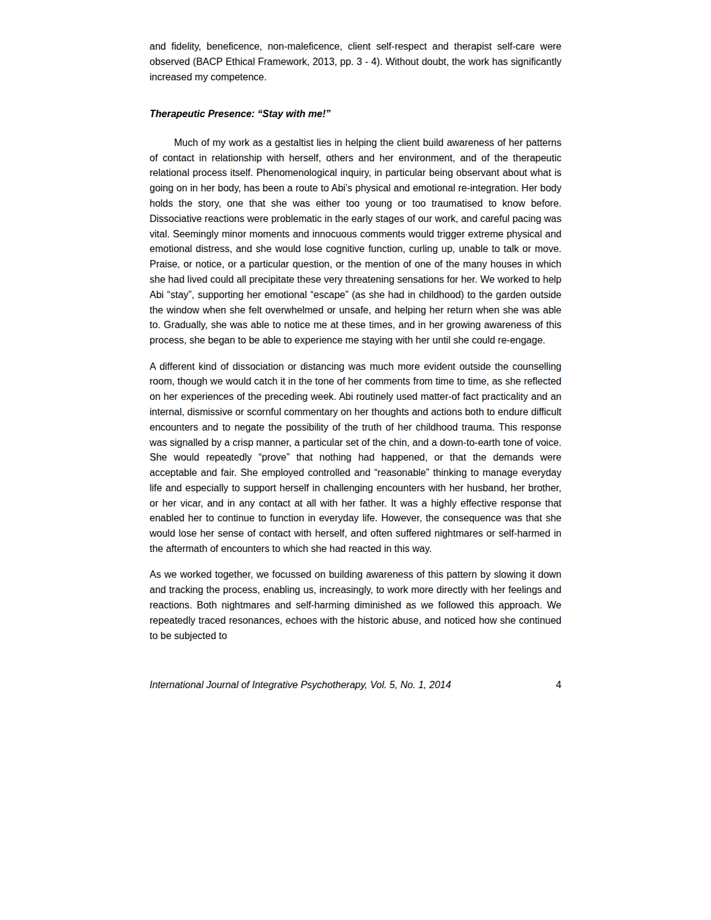and fidelity, beneficence, non-maleficence, client self-respect and therapist self-care were observed (BACP Ethical Framework, 2013, pp. 3 - 4). Without doubt, the work has significantly increased my competence.
Therapeutic Presence: “Stay with me!”
Much of my work as a gestaltist lies in helping the client build awareness of her patterns of contact in relationship with herself, others and her environment, and of the therapeutic relational process itself. Phenomenological inquiry, in particular being observant about what is going on in her body, has been a route to Abi’s physical and emotional re-integration. Her body holds the story, one that she was either too young or too traumatised to know before. Dissociative reactions were problematic in the early stages of our work, and careful pacing was vital. Seemingly minor moments and innocuous comments would trigger extreme physical and emotional distress, and she would lose cognitive function, curling up, unable to talk or move. Praise, or notice, or a particular question, or the mention of one of the many houses in which she had lived could all precipitate these very threatening sensations for her. We worked to help Abi “stay”, supporting her emotional “escape” (as she had in childhood) to the garden outside the window when she felt overwhelmed or unsafe, and helping her return when she was able to. Gradually, she was able to notice me at these times, and in her growing awareness of this process, she began to be able to experience me staying with her until she could re-engage.
A different kind of dissociation or distancing was much more evident outside the counselling room, though we would catch it in the tone of her comments from time to time, as she reflected on her experiences of the preceding week. Abi routinely used matter-of fact practicality and an internal, dismissive or scornful commentary on her thoughts and actions both to endure difficult encounters and to negate the possibility of the truth of her childhood trauma. This response was signalled by a crisp manner, a particular set of the chin, and a down-to-earth tone of voice. She would repeatedly “prove” that nothing had happened, or that the demands were acceptable and fair. She employed controlled and “reasonable” thinking to manage everyday life and especially to support herself in challenging encounters with her husband, her brother, or her vicar, and in any contact at all with her father. It was a highly effective response that enabled her to continue to function in everyday life. However, the consequence was that she would lose her sense of contact with herself, and often suffered nightmares or self-harmed in the aftermath of encounters to which she had reacted in this way.
As we worked together, we focussed on building awareness of this pattern by slowing it down and tracking the process, enabling us, increasingly, to work more directly with her feelings and reactions. Both nightmares and self-harming diminished as we followed this approach. We repeatedly traced resonances, echoes with the historic abuse, and noticed how she continued to be subjected to
International Journal of Integrative Psychotherapy, Vol. 5, No. 1, 2014 4